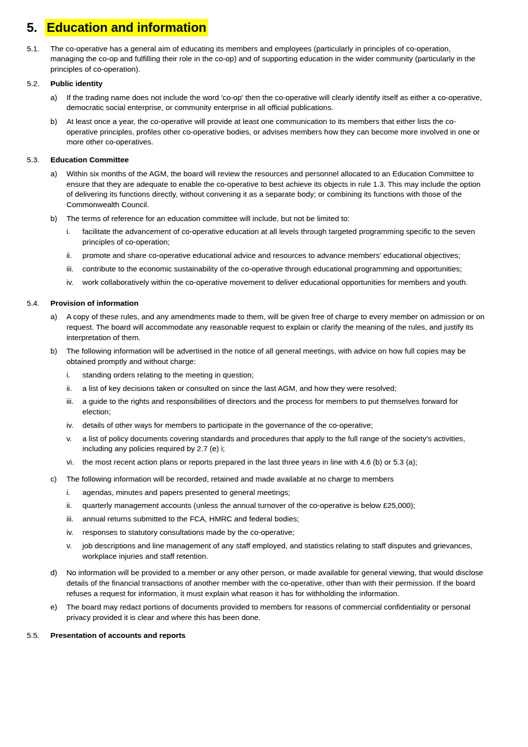5. Education and information
5.1. The co-operative has a general aim of educating its members and employees (particularly in principles of co-operation, managing the co-op and fulfilling their role in the co-op) and of supporting education in the wider community (particularly in the principles of co-operation).
5.2. Public identity
a) If the trading name does not include the word 'co-op' then the co-operative will clearly identify itself as either a co-operative, democratic social enterprise, or community enterprise in all official publications.
b) At least once a year, the co-operative will provide at least one communication to its members that either lists the co-operative principles, profiles other co-operative bodies, or advises members how they can become more involved in one or more other co-operatives.
5.3. Education Committee
a) Within six months of the AGM, the board will review the resources and personnel allocated to an Education Committee to ensure that they are adequate to enable the co-operative to best achieve its objects in rule 1.3. This may include the option of delivering its functions directly, without convening it as a separate body; or combining its functions with those of the Commonwealth Council.
b) The terms of reference for an education committee will include, but not be limited to:
i. facilitate the advancement of co-operative education at all levels through targeted programming specific to the seven principles of co-operation;
ii. promote and share co-operative educational advice and resources to advance members’ educational objectives;
iii. contribute to the economic sustainability of the co-operative through educational programming and opportunities;
iv. work collaboratively within the co-operative movement to deliver educational opportunities for members and youth.
5.4. Provision of information
a) A copy of these rules, and any amendments made to them, will be given free of charge to every member on admission or on request. The board will accommodate any reasonable request to explain or clarify the meaning of the rules, and justify its interpretation of them.
b) The following information will be advertised in the notice of all general meetings, with advice on how full copies may be obtained promptly and without charge:
i. standing orders relating to the meeting in question;
ii. a list of key decisions taken or consulted on since the last AGM, and how they were resolved;
iii. a guide to the rights and responsibilities of directors and the process for members to put themselves forward for election;
iv. details of other ways for members to participate in the governance of the co-operative;
v. a list of policy documents covering standards and procedures that apply to the full range of the society’s activities, including any policies required by 2.7 (e) i;
vi. the most recent action plans or reports prepared in the last three years in line with 4.6 (b) or 5.3 (a);
c) The following information will be recorded, retained and made available at no charge to members
i. agendas, minutes and papers presented to general meetings;
ii. quarterly management accounts (unless the annual turnover of the co-operative is below £25,000);
iii. annual returns submitted to the FCA, HMRC and federal bodies;
iv. responses to statutory consultations made by the co-operative;
v. job descriptions and line management of any staff employed, and statistics relating to staff disputes and grievances, workplace injuries and staff retention.
d) No information will be provided to a member or any other person, or made available for general viewing, that would disclose details of the financial transactions of another member with the co-operative, other than with their permission. If the board refuses a request for information, it must explain what reason it has for withholding the information.
e) The board may redact portions of documents provided to members for reasons of commercial confidentiality or personal privacy provided it is clear and where this has been done.
5.5. Presentation of accounts and reports